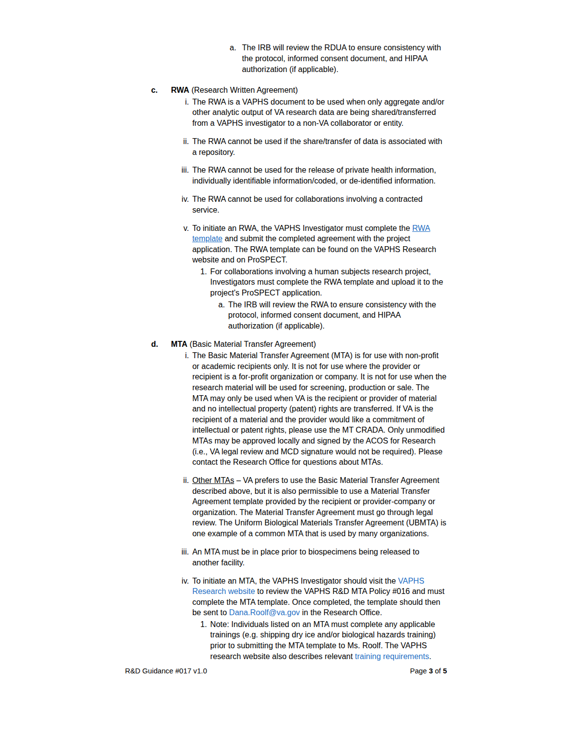a. The IRB will review the RDUA to ensure consistency with the protocol, informed consent document, and HIPAA authorization (if applicable).
c. RWA (Research Written Agreement)
i. The RWA is a VAPHS document to be used when only aggregate and/or other analytic output of VA research data are being shared/transferred from a VAPHS investigator to a non-VA collaborator or entity.
ii. The RWA cannot be used if the share/transfer of data is associated with a repository.
iii. The RWA cannot be used for the release of private health information, individually identifiable information/coded, or de-identified information.
iv. The RWA cannot be used for collaborations involving a contracted service.
v. To initiate an RWA, the VAPHS Investigator must complete the RWA template and submit the completed agreement with the project application. The RWA template can be found on the VAPHS Research website and on ProSPECT.
1. For collaborations involving a human subjects research project, Investigators must complete the RWA template and upload it to the project's ProSPECT application.
a. The IRB will review the RWA to ensure consistency with the protocol, informed consent document, and HIPAA authorization (if applicable).
d. MTA (Basic Material Transfer Agreement)
i. The Basic Material Transfer Agreement (MTA) is for use with non-profit or academic recipients only. It is not for use where the provider or recipient is a for-profit organization or company. It is not for use when the research material will be used for screening, production or sale. The MTA may only be used when VA is the recipient or provider of material and no intellectual property (patent) rights are transferred. If VA is the recipient of a material and the provider would like a commitment of intellectual or patent rights, please use the MT CRADA. Only unmodified MTAs may be approved locally and signed by the ACOS for Research (i.e., VA legal review and MCD signature would not be required). Please contact the Research Office for questions about MTAs.
ii. Other MTAs – VA prefers to use the Basic Material Transfer Agreement described above, but it is also permissible to use a Material Transfer Agreement template provided by the recipient or provider-company or organization. The Material Transfer Agreement must go through legal review. The Uniform Biological Materials Transfer Agreement (UBMTA) is one example of a common MTA that is used by many organizations.
iii. An MTA must be in place prior to biospecimens being released to another facility.
iv. To initiate an MTA, the VAPHS Investigator should visit the VAPHS Research website to review the VAPHS R&D MTA Policy #016 and must complete the MTA template. Once completed, the template should then be sent to Dana.Roolf@va.gov in the Research Office.
1. Note: Individuals listed on an MTA must complete any applicable trainings (e.g. shipping dry ice and/or biological hazards training) prior to submitting the MTA template to Ms. Roolf. The VAPHS research website also describes relevant training requirements.
R&D Guidance #017 v1.0
Page 3 of 5